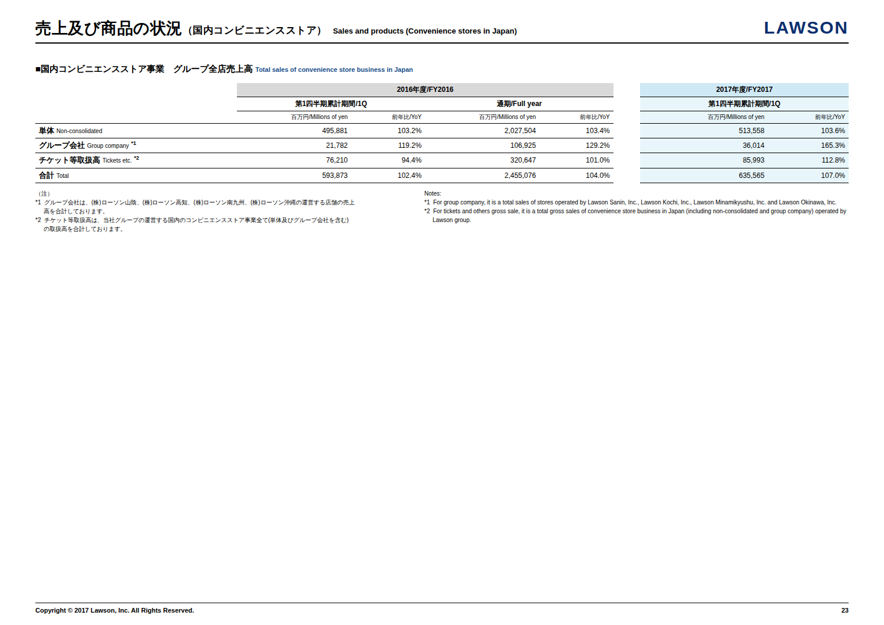売上及び商品の状況（国内コンビニエンスストア） Sales and products (Convenience stores in Japan)
LAWSON
■国内コンビニエンスストア事業　グループ全店売上高 Total sales of convenience store business in Japan
| | 2016年度/FY2016 | | 2017年度/FY2017 |
| | 第1四半期累計期間/1Q | 通期/Full year | | 第1四半期累計期間/1Q |
| | 百万円/Millions of yen | 前年比/YoY | 百万円/Millions of yen | 前年比/YoY | | 百万円/Millions of yen | 前年比/YoY |
| 単体 Non-consolidated | 495,881 | 103.2% | 2,027,504 | 103.4% | | 513,558 | 103.6% |
| グループ会社 Group company *1 | 21,782 | 119.2% | 106,925 | 129.2% | | 36,014 | 165.3% |
| チケット等取扱高 Tickets etc. *2 | 76,210 | 94.4% | 320,647 | 101.0% | | 85,993 | 112.8% |
| 合計 Total | 593,873 | 102.4% | 2,455,076 | 104.0% | | 635,565 | 107.0% |
（注）
*1 グループ会社は、(株)ローソン山陰、(株)ローソン高知、(株)ローソン南九州、(株)ローソン沖縄の運営する店舗の売上
高を合計しております。
*2 チケット等取扱高は、当社グループの運営する国内のコンビニエンスストア事業全て(単体及びグループ会社を含む)
の取扱高を合計しております。
Notes:
*1 For group company, it is a total sales of stores operated by Lawson Sanin, Inc., Lawson Kochi, Inc., Lawson Minamikyushu, Inc. and Lawson Okinawa, Inc.
*2 For tickets and others gross sale, it is a total gross sales of convenience store business in Japan (including non-consolidated and group company) operated by
Lawson group.
Copyright © 2017 Lawson, Inc. All Rights Reserved.
23